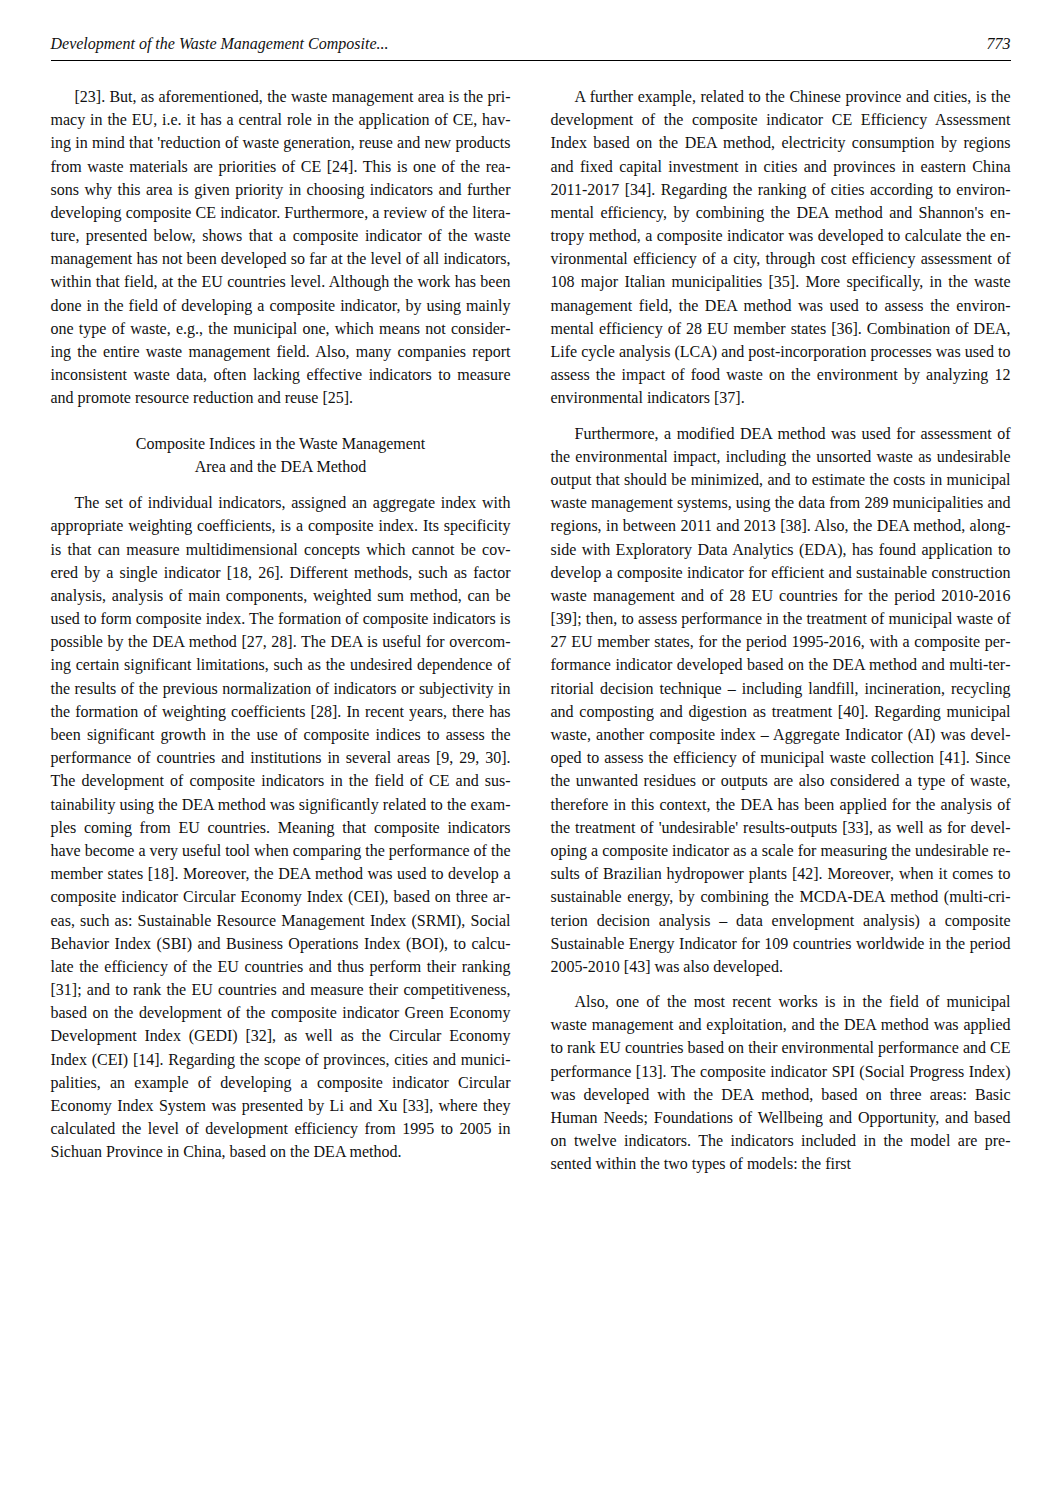Development of the Waste Management Composite... 773
[23]. But, as aforementioned, the waste management area is the primacy in the EU, i.e. it has a central role in the application of CE, having in mind that 'reduction of waste generation, reuse and new products from waste materials are priorities of CE [24]. This is one of the reasons why this area is given priority in choosing indicators and further developing composite CE indicator. Furthermore, a review of the literature, presented below, shows that a composite indicator of the waste management has not been developed so far at the level of all indicators, within that field, at the EU countries level. Although the work has been done in the field of developing a composite indicator, by using mainly one type of waste, e.g., the municipal one, which means not considering the entire waste management field. Also, many companies report inconsistent waste data, often lacking effective indicators to measure and promote resource reduction and reuse [25].
Composite Indices in the Waste Management
Area and the DEA Method
The set of individual indicators, assigned an aggregate index with appropriate weighting coefficients, is a composite index. Its specificity is that can measure multidimensional concepts which cannot be covered by a single indicator [18, 26]. Different methods, such as factor analysis, analysis of main components, weighted sum method, can be used to form composite index. The formation of composite indicators is possible by the DEA method [27, 28]. The DEA is useful for overcoming certain significant limitations, such as the undesired dependence of the results of the previous normalization of indicators or subjectivity in the formation of weighting coefficients [28]. In recent years, there has been significant growth in the use of composite indices to assess the performance of countries and institutions in several areas [9, 29, 30]. The development of composite indicators in the field of CE and sustainability using the DEA method was significantly related to the examples coming from EU countries. Meaning that composite indicators have become a very useful tool when comparing the performance of the member states [18]. Moreover, the DEA method was used to develop a composite indicator Circular Economy Index (CEI), based on three areas, such as: Sustainable Resource Management Index (SRMI), Social Behavior Index (SBI) and Business Operations Index (BOI), to calculate the efficiency of the EU countries and thus perform their ranking [31]; and to rank the EU countries and measure their competitiveness, based on the development of the composite indicator Green Economy Development Index (GEDI) [32], as well as the Circular Economy Index (CEI) [14]. Regarding the scope of provinces, cities and municipalities, an example of developing a composite indicator Circular Economy Index System was presented by Li and Xu [33], where they calculated the level of development efficiency from 1995 to 2005 in Sichuan Province in China, based on the DEA method.
A further example, related to the Chinese province and cities, is the development of the composite indicator CE Efficiency Assessment Index based on the DEA method, electricity consumption by regions and fixed capital investment in cities and provinces in eastern China 2011-2017 [34]. Regarding the ranking of cities according to environmental efficiency, by combining the DEA method and Shannon's entropy method, a composite indicator was developed to calculate the environmental efficiency of a city, through cost efficiency assessment of 108 major Italian municipalities [35]. More specifically, in the waste management field, the DEA method was used to assess the environmental efficiency of 28 EU member states [36]. Combination of DEA, Life cycle analysis (LCA) and post-incorporation processes was used to assess the impact of food waste on the environment by analyzing 12 environmental indicators [37].
Furthermore, a modified DEA method was used for assessment of the environmental impact, including the unsorted waste as undesirable output that should be minimized, and to estimate the costs in municipal waste management systems, using the data from 289 municipalities and regions, in between 2011 and 2013 [38]. Also, the DEA method, alongside with Exploratory Data Analytics (EDA), has found application to develop a composite indicator for efficient and sustainable construction waste management and of 28 EU countries for the period 2010-2016 [39]; then, to assess performance in the treatment of municipal waste of 27 EU member states, for the period 1995-2016, with a composite performance indicator developed based on the DEA method and multi-territorial decision technique – including landfill, incineration, recycling and composting and digestion as treatment [40]. Regarding municipal waste, another composite index – Aggregate Indicator (AI) was developed to assess the efficiency of municipal waste collection [41]. Since the unwanted residues or outputs are also considered a type of waste, therefore in this context, the DEA has been applied for the analysis of the treatment of 'undesirable' results-outputs [33], as well as for developing a composite indicator as a scale for measuring the undesirable results of Brazilian hydropower plants [42]. Moreover, when it comes to sustainable energy, by combining the MCDA-DEA method (multi-criterion decision analysis – data envelopment analysis) a composite Sustainable Energy Indicator for 109 countries worldwide in the period 2005-2010 [43] was also developed.
Also, one of the most recent works is in the field of municipal waste management and exploitation, and the DEA method was applied to rank EU countries based on their environmental performance and CE performance [13]. The composite indicator SPI (Social Progress Index) was developed with the DEA method, based on three areas: Basic Human Needs; Foundations of Wellbeing and Opportunity, and based on twelve indicators. The indicators included in the model are presented within the two types of models: the first